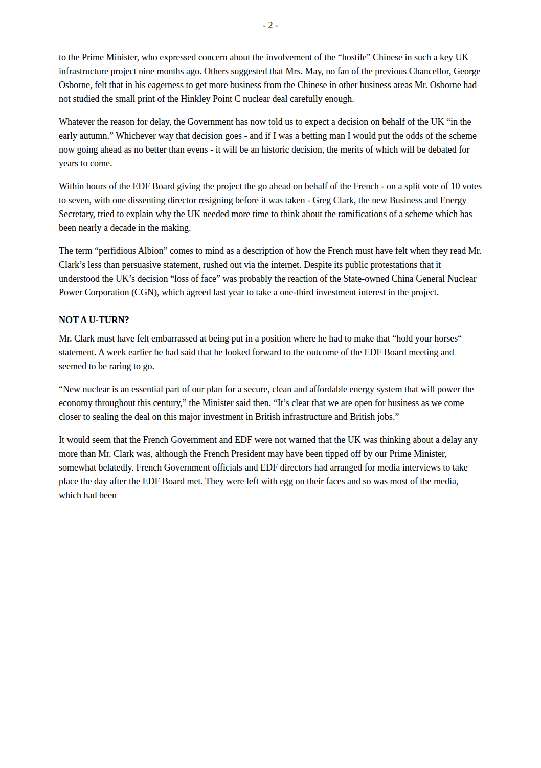- 2 -
to the Prime Minister, who expressed concern about the involvement of the “hostile” Chinese in such a key UK infrastructure project nine months ago. Others suggested that Mrs. May, no fan of the previous Chancellor, George Osborne, felt that in his eagerness to get more business from the Chinese in other business areas Mr. Osborne had not studied the small print of the Hinkley Point C nuclear deal carefully enough.
Whatever the reason for delay, the Government has now told us to expect a decision on behalf of the UK “in the early autumn.” Whichever way that decision goes - and if I was a betting man I would put the odds of the scheme now going ahead as no better than evens - it will be an historic decision, the merits of which will be debated for years to come.
Within hours of the EDF Board giving the project the go ahead on behalf of the French - on a split vote of 10 votes to seven, with one dissenting director resigning before it was taken - Greg Clark, the new Business and Energy Secretary, tried to explain why the UK needed more time to think about the ramifications of a scheme which has been nearly a decade in the making.
The term “perfidious Albion” comes to mind as a description of how the French must have felt when they read Mr. Clark’s less than persuasive statement, rushed out via the internet. Despite its public protestations that it understood the UK’s decision “loss of face” was probably the reaction of the State-owned China General Nuclear Power Corporation (CGN), which agreed last year to take a one-third investment interest in the project.
NOT A U-TURN?
Mr. Clark must have felt embarrassed at being put in a position where he had to make that “hold your horses“ statement. A week earlier he had said that he looked forward to the outcome of the EDF Board meeting and seemed to be raring to go.
“New nuclear is an essential part of our plan for a secure, clean and affordable energy system that will power the economy throughout this century,” the Minister said then. “It’s clear that we are open for business as we come closer to sealing the deal on this major investment in British infrastructure and British jobs.”
It would seem that the French Government and EDF were not warned that the UK was thinking about a delay any more than Mr. Clark was, although the French President may have been tipped off by our Prime Minister, somewhat belatedly. French Government officials and EDF directors had arranged for media interviews to take place the day after the EDF Board met. They were left with egg on their faces and so was most of the media, which had been